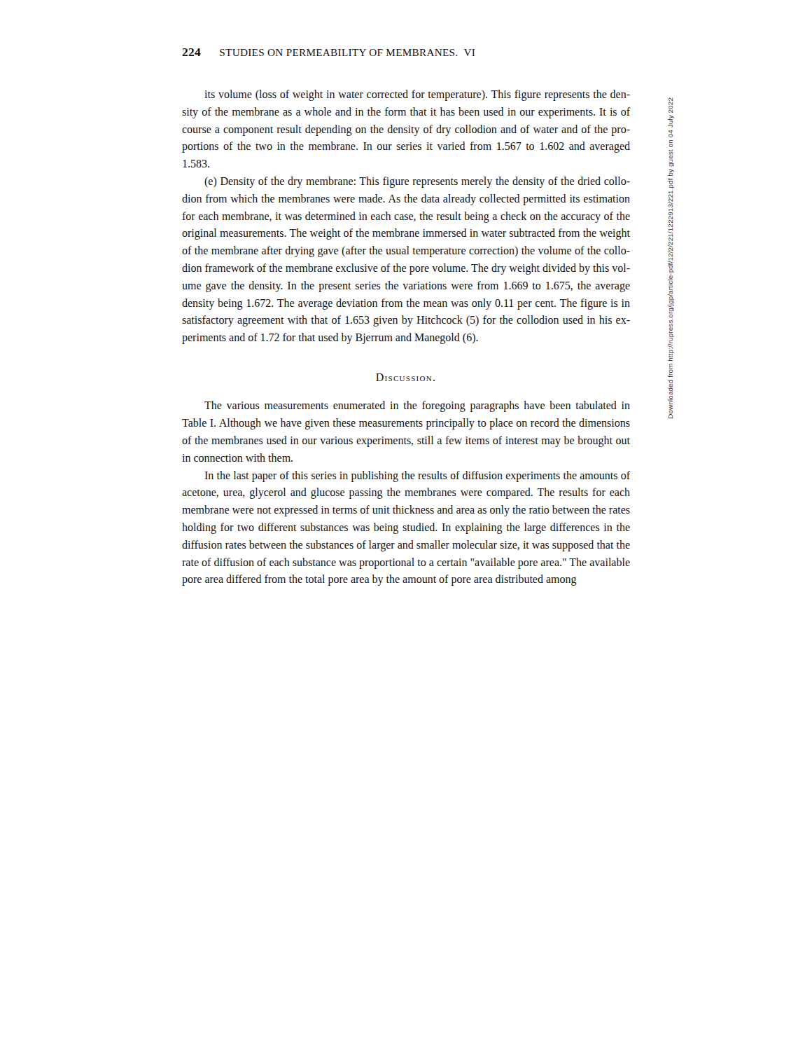Downloaded from http://rupress.org/jgp/article-pdf/12/2/221/1222913/221.pdf by guest on 04 July 2022
224 STUDIES ON PERMEABILITY OF MEMBRANES. VI
its volume (loss of weight in water corrected for temperature). This figure represents the density of the membrane as a whole and in the form that it has been used in our experiments. It is of course a component result depending on the density of dry collodion and of water and of the proportions of the two in the membrane. In our series it varied from 1.567 to 1.602 and averaged 1.583.
(e) Density of the dry membrane: This figure represents merely the density of the dried collodion from which the membranes were made. As the data already collected permitted its estimation for each membrane, it was determined in each case, the result being a check on the accuracy of the original measurements. The weight of the membrane immersed in water subtracted from the weight of the membrane after drying gave (after the usual temperature correction) the volume of the collodion framework of the membrane exclusive of the pore volume. The dry weight divided by this volume gave the density. In the present series the variations were from 1.669 to 1.675, the average density being 1.672. The average deviation from the mean was only 0.11 per cent. The figure is in satisfactory agreement with that of 1.653 given by Hitchcock (5) for the collodion used in his experiments and of 1.72 for that used by Bjerrum and Manegold (6).
Discussion.
The various measurements enumerated in the foregoing paragraphs have been tabulated in Table I. Although we have given these measurements principally to place on record the dimensions of the membranes used in our various experiments, still a few items of interest may be brought out in connection with them.
In the last paper of this series in publishing the results of diffusion experiments the amounts of acetone, urea, glycerol and glucose passing the membranes were compared. The results for each membrane were not expressed in terms of unit thickness and area as only the ratio between the rates holding for two different substances was being studied. In explaining the large differences in the diffusion rates between the substances of larger and smaller molecular size, it was supposed that the rate of diffusion of each substance was proportional to a certain "available pore area." The available pore area differed from the total pore area by the amount of pore area distributed among